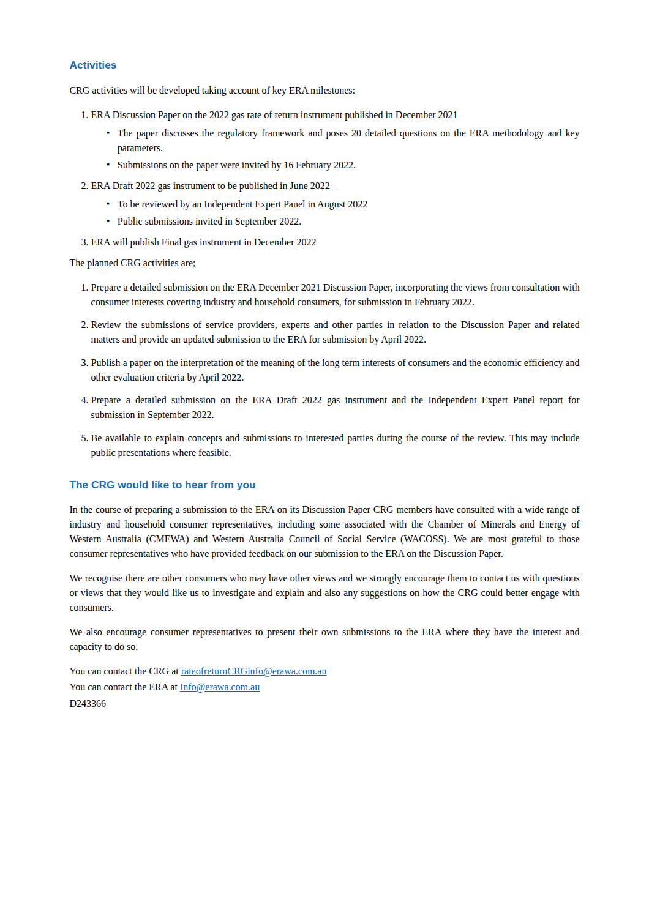Activities
CRG activities will be developed taking account of key ERA milestones:
ERA Discussion Paper on the 2022 gas rate of return instrument published in December 2021 –
The paper discusses the regulatory framework and poses 20 detailed questions on the ERA methodology and key parameters.
Submissions on the paper were invited by 16 February 2022.
ERA Draft 2022 gas instrument to be published in June 2022 –
To be reviewed by an Independent Expert Panel in August 2022
Public submissions invited in September 2022.
ERA will publish Final gas instrument in December 2022
The planned CRG activities are;
Prepare a detailed submission on the ERA December 2021 Discussion Paper, incorporating the views from consultation with consumer interests covering industry and household consumers, for submission in February 2022.
Review the submissions of service providers, experts and other parties in relation to the Discussion Paper and related matters and provide an updated submission to the ERA for submission by April 2022.
Publish a paper on the interpretation of the meaning of the long term interests of consumers and the economic efficiency and other evaluation criteria by April 2022.
Prepare a detailed submission on the ERA Draft 2022 gas instrument and the Independent Expert Panel report for submission in September 2022.
Be available to explain concepts and submissions to interested parties during the course of the review. This may include public presentations where feasible.
The CRG would like to hear from you
In the course of preparing a submission to the ERA on its Discussion Paper CRG members have consulted with a wide range of industry and household consumer representatives, including some associated with the Chamber of Minerals and Energy of Western Australia (CMEWA) and Western Australia Council of Social Service (WACOSS). We are most grateful to those consumer representatives who have provided feedback on our submission to the ERA on the Discussion Paper.
We recognise there are other consumers who may have other views and we strongly encourage them to contact us with questions or views that they would like us to investigate and explain and also any suggestions on how the CRG could better engage with consumers.
We also encourage consumer representatives to present their own submissions to the ERA where they have the interest and capacity to do so.
You can contact the CRG at rateofreturnCRGinfo@erawa.com.au
You can contact the ERA at Info@erawa.com.au
D243366